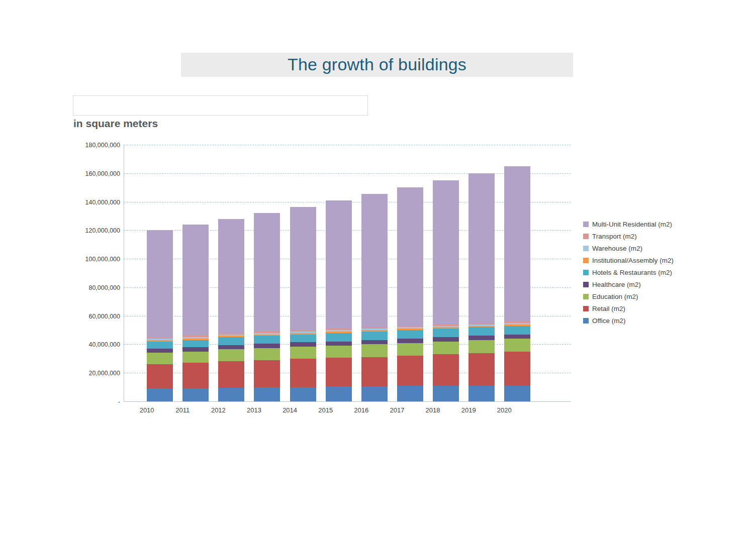The growth of buildings
in square meters
180,000,000
160,000,000
140,000,000
120,000,000
100,000,000
80,000,000
60,000,000
40,000,000
20,000,000
-
2010
2011
2012
2013
2014
2015
2016
2017
2018
2019
2020
Multi-Unit Residential (m2)
Transport (m2)
Warehouse (m2)
Institutional/Assembly (m2)
Hotels & Restaurants (m2)
Healthcare (m2)
Education (m2)
Retail (m2)
Office (m2)